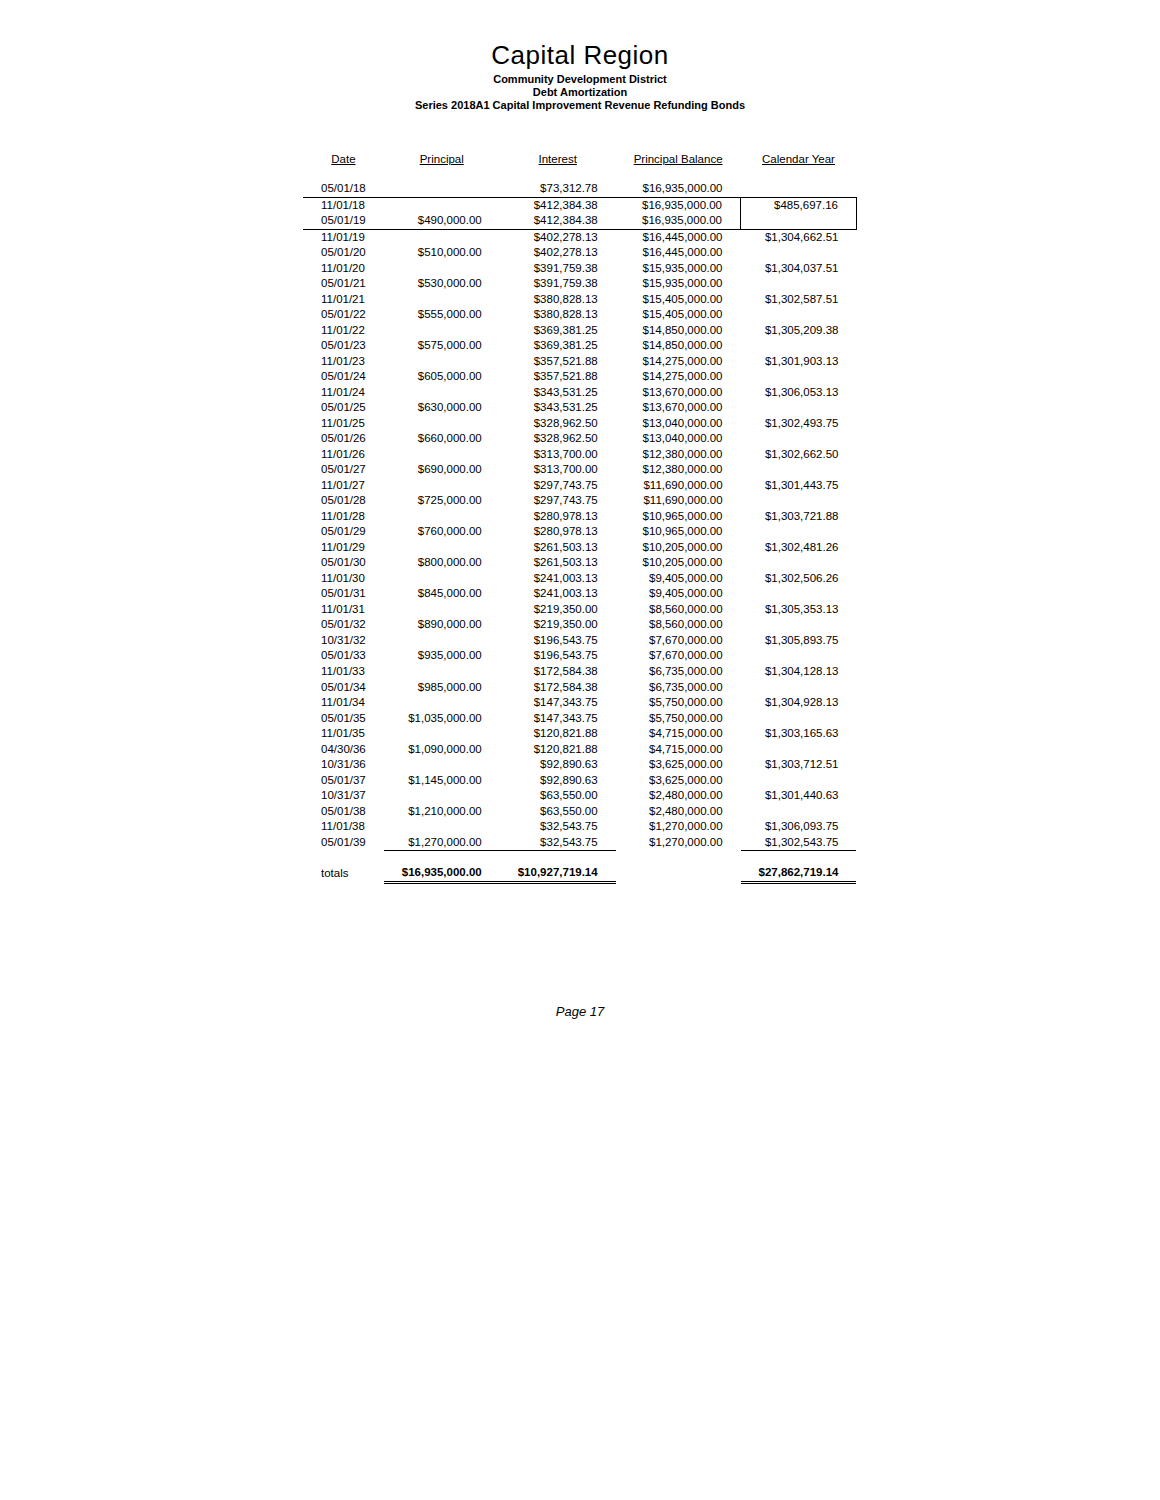Capital Region
Community Development District
Debt Amortization
Series 2018A1 Capital Improvement Revenue Refunding Bonds
| Date | Principal | Interest | Principal Balance | Calendar Year |
| --- | --- | --- | --- | --- |
| 05/01/18 | | $73,312.78 | $16,935,000.00 | |
| 11/01/18 | | $412,384.38 | $16,935,000.00 | $485,697.16 |
| 05/01/19 | $490,000.00 | $412,384.38 | $16,935,000.00 | |
| 11/01/19 | | $402,278.13 | $16,445,000.00 | $1,304,662.51 |
| 05/01/20 | $510,000.00 | $402,278.13 | $16,445,000.00 | |
| 11/01/20 | | $391,759.38 | $15,935,000.00 | $1,304,037.51 |
| 05/01/21 | $530,000.00 | $391,759.38 | $15,935,000.00 | |
| 11/01/21 | | $380,828.13 | $15,405,000.00 | $1,302,587.51 |
| 05/01/22 | $555,000.00 | $380,828.13 | $15,405,000.00 | |
| 11/01/22 | | $369,381.25 | $14,850,000.00 | $1,305,209.38 |
| 05/01/23 | $575,000.00 | $369,381.25 | $14,850,000.00 | |
| 11/01/23 | | $357,521.88 | $14,275,000.00 | $1,301,903.13 |
| 05/01/24 | $605,000.00 | $357,521.88 | $14,275,000.00 | |
| 11/01/24 | | $343,531.25 | $13,670,000.00 | $1,306,053.13 |
| 05/01/25 | $630,000.00 | $343,531.25 | $13,670,000.00 | |
| 11/01/25 | | $328,962.50 | $13,040,000.00 | $1,302,493.75 |
| 05/01/26 | $660,000.00 | $328,962.50 | $13,040,000.00 | |
| 11/01/26 | | $313,700.00 | $12,380,000.00 | $1,302,662.50 |
| 05/01/27 | $690,000.00 | $313,700.00 | $12,380,000.00 | |
| 11/01/27 | | $297,743.75 | $11,690,000.00 | $1,301,443.75 |
| 05/01/28 | $725,000.00 | $297,743.75 | $11,690,000.00 | |
| 11/01/28 | | $280,978.13 | $10,965,000.00 | $1,303,721.88 |
| 05/01/29 | $760,000.00 | $280,978.13 | $10,965,000.00 | |
| 11/01/29 | | $261,503.13 | $10,205,000.00 | $1,302,481.26 |
| 05/01/30 | $800,000.00 | $261,503.13 | $10,205,000.00 | |
| 11/01/30 | | $241,003.13 | $9,405,000.00 | $1,302,506.26 |
| 05/01/31 | $845,000.00 | $241,003.13 | $9,405,000.00 | |
| 11/01/31 | | $219,350.00 | $8,560,000.00 | $1,305,353.13 |
| 05/01/32 | $890,000.00 | $219,350.00 | $8,560,000.00 | |
| 10/31/32 | | $196,543.75 | $7,670,000.00 | $1,305,893.75 |
| 05/01/33 | $935,000.00 | $196,543.75 | $7,670,000.00 | |
| 11/01/33 | | $172,584.38 | $6,735,000.00 | $1,304,128.13 |
| 05/01/34 | $985,000.00 | $172,584.38 | $6,735,000.00 | |
| 11/01/34 | | $147,343.75 | $5,750,000.00 | $1,304,928.13 |
| 05/01/35 | $1,035,000.00 | $147,343.75 | $5,750,000.00 | |
| 11/01/35 | | $120,821.88 | $4,715,000.00 | $1,303,165.63 |
| 04/30/36 | $1,090,000.00 | $120,821.88 | $4,715,000.00 | |
| 10/31/36 | | $92,890.63 | $3,625,000.00 | $1,303,712.51 |
| 05/01/37 | $1,145,000.00 | $92,890.63 | $3,625,000.00 | |
| 10/31/37 | | $63,550.00 | $2,480,000.00 | $1,301,440.63 |
| 05/01/38 | $1,210,000.00 | $63,550.00 | $2,480,000.00 | |
| 11/01/38 | | $32,543.75 | $1,270,000.00 | $1,306,093.75 |
| 05/01/39 | $1,270,000.00 | $32,543.75 | $1,270,000.00 | $1,302,543.75 |
| totals | $16,935,000.00 | $10,927,719.14 | | $27,862,719.14 |
Page 17